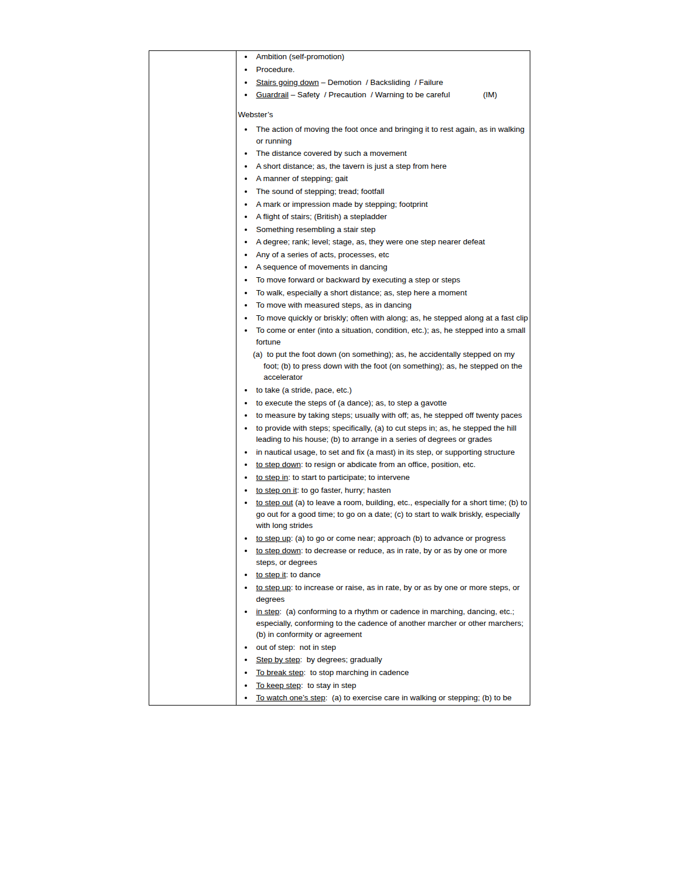| | Ambition (self-promotion) Procedure. Stairs going down – Demotion / Backsliding / Failure Guardrail – Safety / Precaution / Warning to be careful (IM) Webster’s The action of moving the foot once and bringing it to rest again, as in walking or running The distance covered by such a movement A short distance; as, the tavern is just a step from here A manner of stepping; gait The sound of stepping; tread; footfall A mark or impression made by stepping; footprint A flight of stairs; (British) a stepladder Something resembling a stair step A degree; rank; level; stage, as, they were one step nearer defeat Any of a series of acts, processes, etc A sequence of movements in dancing To move forward or backward by executing a step or steps To walk, especially a short distance; as, step here a moment To move with measured steps, as in dancing To move quickly or briskly; often with along; as, he stepped along at a fast clip To come or enter (into a situation, condition, etc.); as, he stepped into a small fortune (a) to put the foot down (on something); as, he accidentally stepped on my foot; (b) to press down with the foot (on something); as, he stepped on the accelerator to take (a stride, pace, etc.) to execute the steps of (a dance); as, to step a gavotte to measure by taking steps; usually with off; as, he stepped off twenty paces to provide with steps; specifically, (a) to cut steps in; as, he stepped the hill leading to his house; (b) to arrange in a series of degrees or grades in nautical usage, to set and fix (a mast) in its step, or supporting structure to step down : to resign or abdicate from an office, position, etc. to step in : to start to participate; to intervene to step on it : to go faster, hurry; hasten to step out (a) to leave a room, building, etc., especially for a short time; (b) to go out for a good time; to go on a date; (c) to start to walk briskly, especially with long strides to step up : (a) to go or come near; approach (b) to advance or progress to step down : to decrease or reduce, as in rate, by or as by one or more steps, or degrees to step it : to dance to step up : to increase or raise, as in rate, by or as by one or more steps, or degrees in step : (a) conforming to a rhythm or cadence in marching, dancing, etc.; especially, conforming to the cadence of another marcher or other marchers; (b) in conformity or agreement out of step: not in step Step by step : by degrees; gradually To break step : to stop marching in cadence To keep step : to stay in step To watch one’s step : (a) to exercise care in walking or stepping; (b) to be |